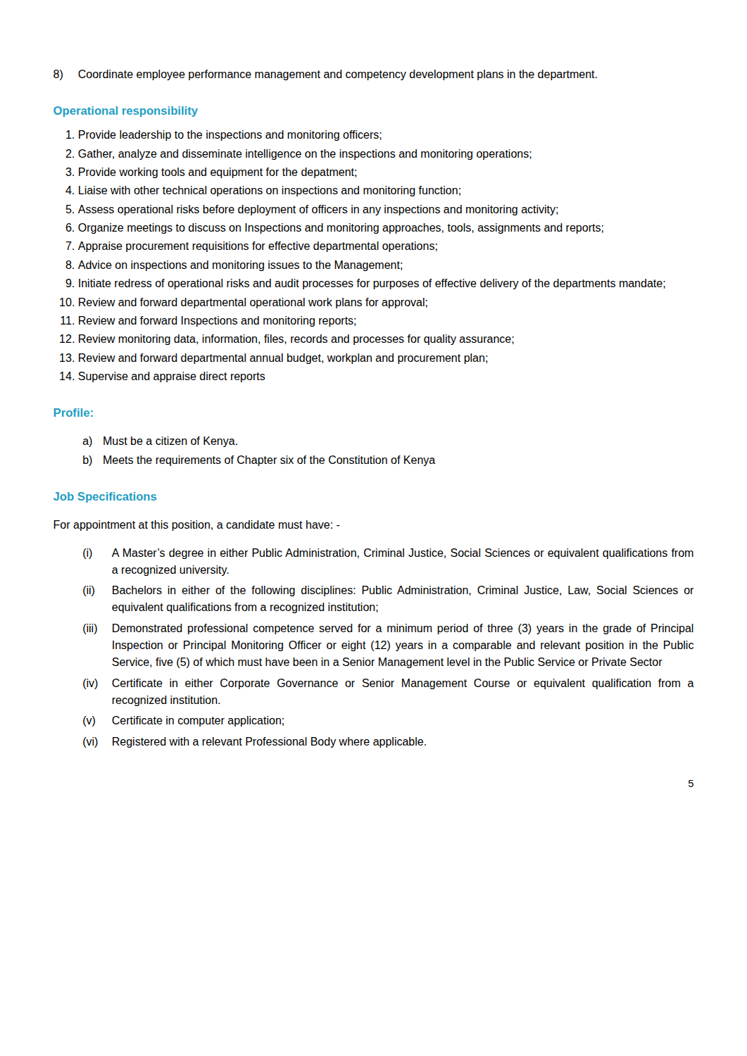8) Coordinate employee performance management and competency development plans in the department.
Operational responsibility
Provide leadership to the inspections and monitoring officers;
Gather, analyze and disseminate intelligence on the inspections and monitoring operations;
Provide working tools and equipment for the depatment;
Liaise with other technical operations on inspections and monitoring function;
Assess operational risks before deployment of officers in any inspections and monitoring activity;
Organize meetings to discuss on Inspections and monitoring approaches, tools, assignments and reports;
Appraise procurement requisitions for effective departmental operations;
Advice on inspections and monitoring issues to the Management;
Initiate redress of operational risks and audit processes for purposes of effective delivery of the departments mandate;
Review and forward departmental operational work plans for approval;
Review and forward Inspections and monitoring reports;
Review monitoring data, information, files, records and processes for quality assurance;
Review and forward departmental annual budget, workplan and procurement plan;
Supervise and appraise direct reports
Profile:
a) Must be a citizen of Kenya.
b) Meets the requirements of Chapter six of the Constitution of Kenya
Job Specifications
For appointment at this position, a candidate must have: -
(i) A Master’s degree in either Public Administration, Criminal Justice, Social Sciences or equivalent qualifications from a recognized university.
(ii) Bachelors in either of the following disciplines: Public Administration, Criminal Justice, Law, Social Sciences or equivalent qualifications from a recognized institution;
(iii) Demonstrated professional competence served for a minimum period of three (3) years in the grade of Principal Inspection or Principal Monitoring Officer or eight (12) years in a comparable and relevant position in the Public Service, five (5) of which must have been in a Senior Management level in the Public Service or Private Sector
(iv) Certificate in either Corporate Governance or Senior Management Course or equivalent qualification from a recognized institution.
(v) Certificate in computer application;
(vi) Registered with a relevant Professional Body where applicable.
5